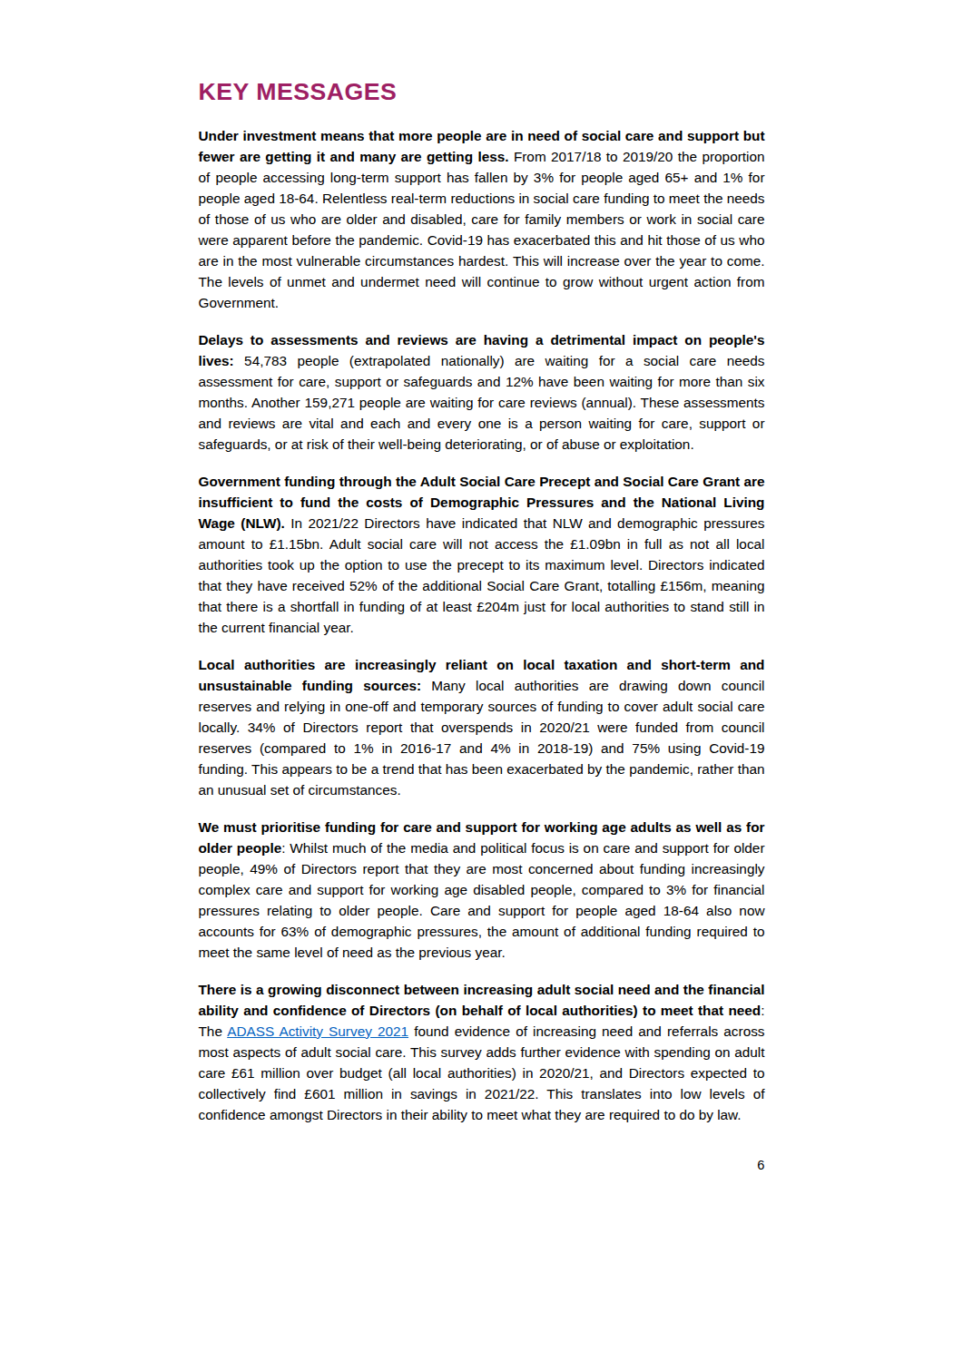KEY MESSAGES
Under investment means that more people are in need of social care and support but fewer are getting it and many are getting less. From 2017/18 to 2019/20 the proportion of people accessing long-term support has fallen by 3% for people aged 65+ and 1% for people aged 18-64. Relentless real-term reductions in social care funding to meet the needs of those of us who are older and disabled, care for family members or work in social care were apparent before the pandemic. Covid-19 has exacerbated this and hit those of us who are in the most vulnerable circumstances hardest. This will increase over the year to come. The levels of unmet and undermet need will continue to grow without urgent action from Government.
Delays to assessments and reviews are having a detrimental impact on people's lives: 54,783 people (extrapolated nationally) are waiting for a social care needs assessment for care, support or safeguards and 12% have been waiting for more than six months. Another 159,271 people are waiting for care reviews (annual). These assessments and reviews are vital and each and every one is a person waiting for care, support or safeguards, or at risk of their well-being deteriorating, or of abuse or exploitation.
Government funding through the Adult Social Care Precept and Social Care Grant are insufficient to fund the costs of Demographic Pressures and the National Living Wage (NLW). In 2021/22 Directors have indicated that NLW and demographic pressures amount to £1.15bn. Adult social care will not access the £1.09bn in full as not all local authorities took up the option to use the precept to its maximum level. Directors indicated that they have received 52% of the additional Social Care Grant, totalling £156m, meaning that there is a shortfall in funding of at least £204m just for local authorities to stand still in the current financial year.
Local authorities are increasingly reliant on local taxation and short-term and unsustainable funding sources: Many local authorities are drawing down council reserves and relying in one-off and temporary sources of funding to cover adult social care locally. 34% of Directors report that overspends in 2020/21 were funded from council reserves (compared to 1% in 2016-17 and 4% in 2018-19) and 75% using Covid-19 funding. This appears to be a trend that has been exacerbated by the pandemic, rather than an unusual set of circumstances.
We must prioritise funding for care and support for working age adults as well as for older people: Whilst much of the media and political focus is on care and support for older people, 49% of Directors report that they are most concerned about funding increasingly complex care and support for working age disabled people, compared to 3% for financial pressures relating to older people. Care and support for people aged 18-64 also now accounts for 63% of demographic pressures, the amount of additional funding required to meet the same level of need as the previous year.
There is a growing disconnect between increasing adult social need and the financial ability and confidence of Directors (on behalf of local authorities) to meet that need: The ADASS Activity Survey 2021 found evidence of increasing need and referrals across most aspects of adult social care. This survey adds further evidence with spending on adult care £61 million over budget (all local authorities) in 2020/21, and Directors expected to collectively find £601 million in savings in 2021/22. This translates into low levels of confidence amongst Directors in their ability to meet what they are required to do by law.
6